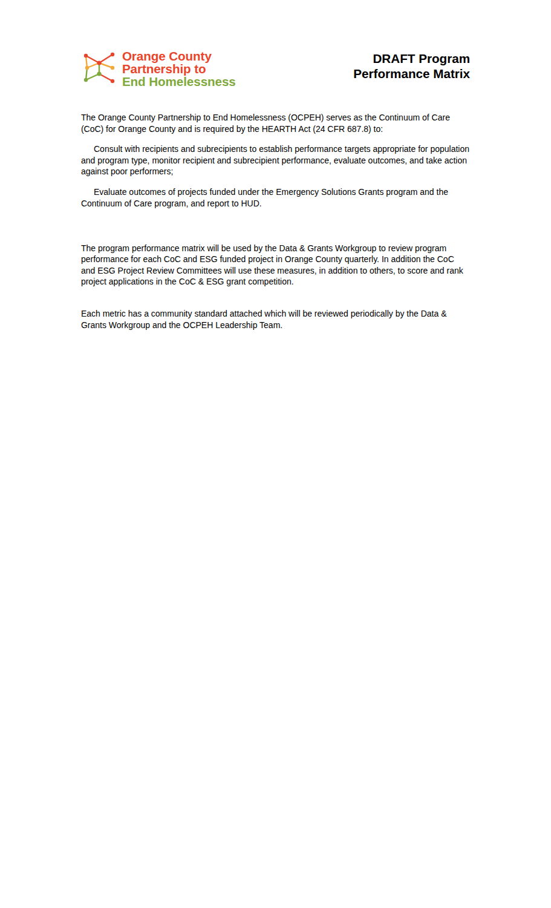Orange County Partnership to End Homelessness
DRAFT Program
Performance Matrix
The Orange County Partnership to End Homelessness (OCPEH) serves as the Continuum of Care (CoC) for Orange County and is required by the HEARTH Act (24 CFR 687.8) to:
Consult with recipients and subrecipients to establish performance targets appropriate for population and program type, monitor recipient and subrecipient performance, evaluate outcomes, and take action against poor performers;
Evaluate outcomes of projects funded under the Emergency Solutions Grants program and the Continuum of Care program, and report to HUD.
The program performance matrix will be used by the Data & Grants Workgroup to review program performance for each CoC and ESG funded project in Orange County quarterly. In addition the CoC and ESG Project Review Committees will use these measures, in addition to others, to score and rank project applications in the CoC & ESG grant competition.
Each metric has a community standard attached which will be reviewed periodically by the Data & Grants Workgroup and the OCPEH Leadership Team.